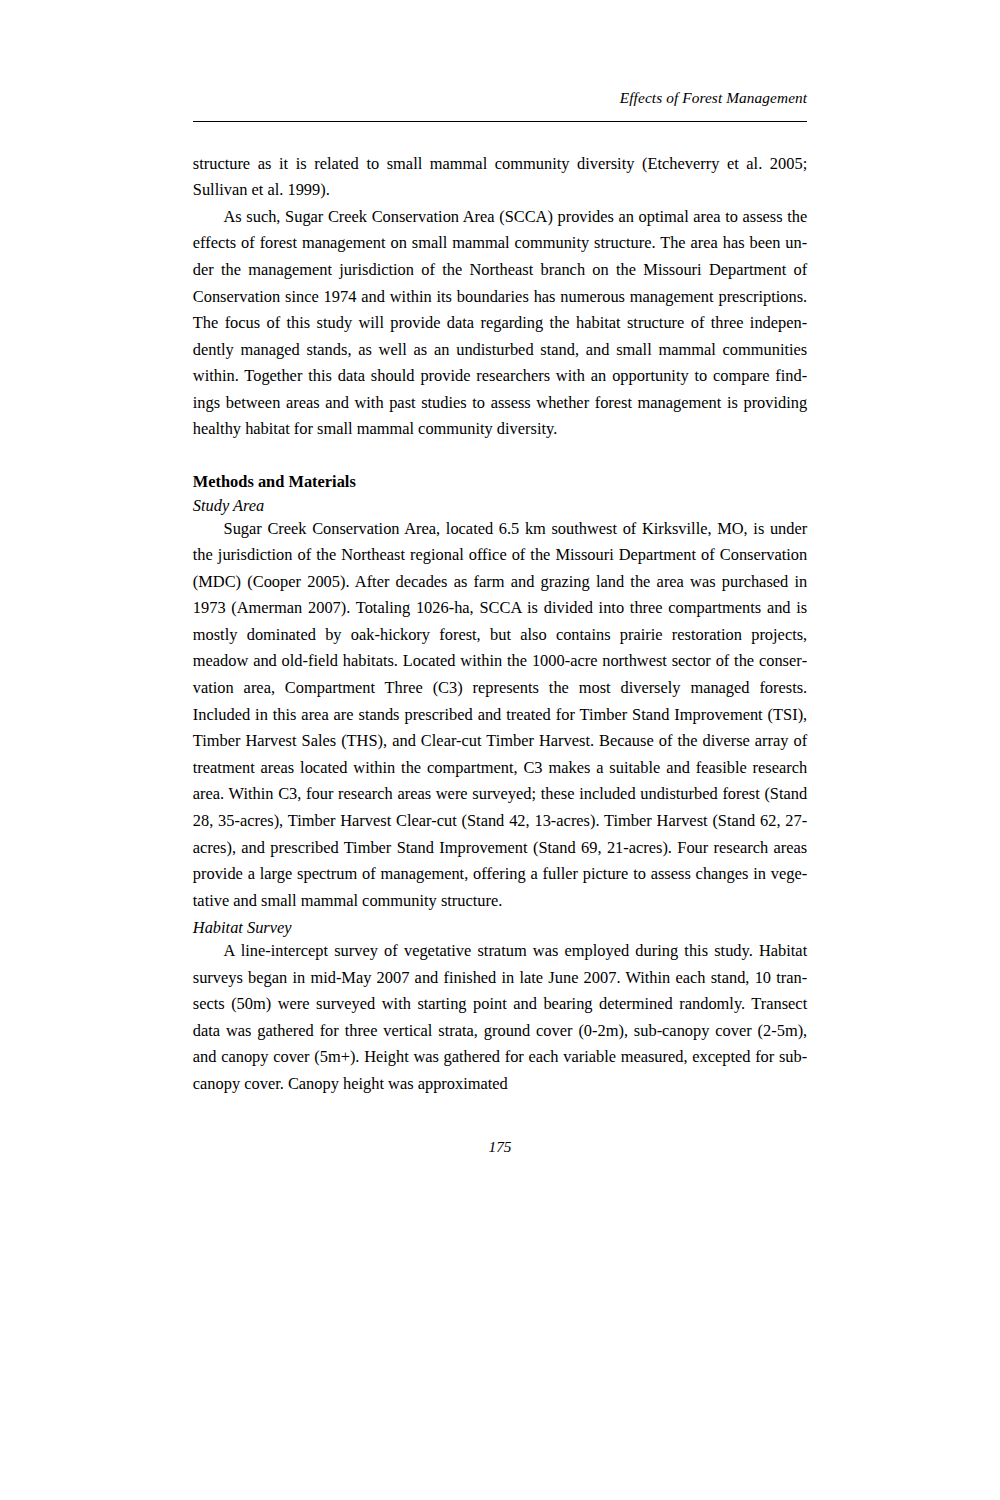Effects of Forest Management
structure as it is related to small mammal community diversity (Etcheverry et al. 2005; Sullivan et al. 1999).
As such, Sugar Creek Conservation Area (SCCA) provides an optimal area to assess the effects of forest management on small mammal community structure. The area has been under the management jurisdiction of the Northeast branch on the Missouri Department of Conservation since 1974 and within its boundaries has numerous management prescriptions. The focus of this study will provide data regarding the habitat structure of three independently managed stands, as well as an undisturbed stand, and small mammal communities within. Together this data should provide researchers with an opportunity to compare findings between areas and with past studies to assess whether forest management is providing healthy habitat for small mammal community diversity.
Methods and Materials
Study Area
Sugar Creek Conservation Area, located 6.5 km southwest of Kirksville, MO, is under the jurisdiction of the Northeast regional office of the Missouri Department of Conservation (MDC) (Cooper 2005). After decades as farm and grazing land the area was purchased in 1973 (Amerman 2007). Totaling 1026-ha, SCCA is divided into three compartments and is mostly dominated by oak-hickory forest, but also contains prairie restoration projects, meadow and old-field habitats. Located within the 1000-acre northwest sector of the conservation area, Compartment Three (C3) represents the most diversely managed forests. Included in this area are stands prescribed and treated for Timber Stand Improvement (TSI), Timber Harvest Sales (THS), and Clear-cut Timber Harvest. Because of the diverse array of treatment areas located within the compartment, C3 makes a suitable and feasible research area. Within C3, four research areas were surveyed; these included undisturbed forest (Stand 28, 35-acres), Timber Harvest Clear-cut (Stand 42, 13-acres). Timber Harvest (Stand 62, 27-acres), and prescribed Timber Stand Improvement (Stand 69, 21-acres). Four research areas provide a large spectrum of management, offering a fuller picture to assess changes in vegetative and small mammal community structure.
Habitat Survey
A line-intercept survey of vegetative stratum was employed during this study. Habitat surveys began in mid-May 2007 and finished in late June 2007. Within each stand, 10 transects (50m) were surveyed with starting point and bearing determined randomly. Transect data was gathered for three vertical strata, ground cover (0-2m), sub-canopy cover (2-5m), and canopy cover (5m+). Height was gathered for each variable measured, excepted for sub-canopy cover. Canopy height was approximated
175